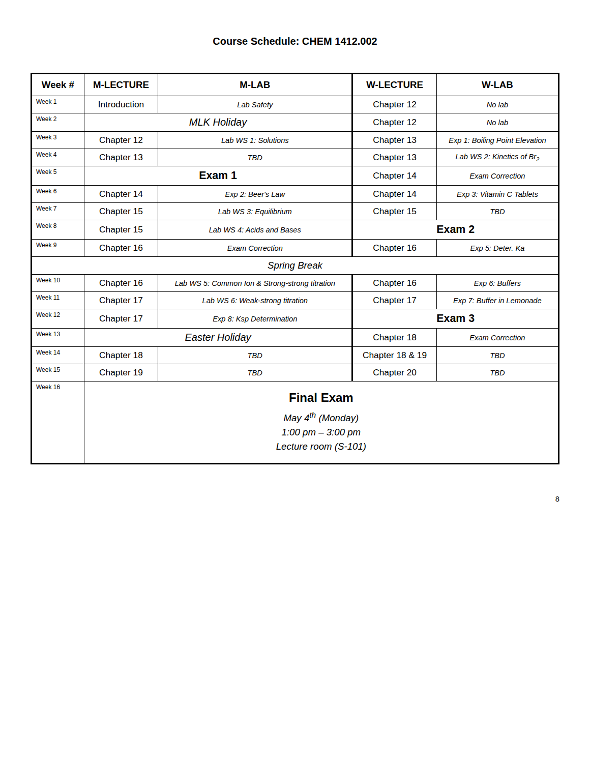Course Schedule: CHEM 1412.002
| Week # | M-LECTURE | M-LAB | W-LECTURE | W-LAB |
| --- | --- | --- | --- | --- |
| Week 1 | Introduction | Lab Safety | Chapter 12 | No lab |
| Week 2 | MLK Holiday | Chapter 12 | No lab |
| Week 3 | Chapter 12 | Lab WS 1: Solutions | Chapter 13 | Exp 1: Boiling Point Elevation |
| Week 4 | Chapter 13 | TBD | Chapter 13 | Lab WS 2: Kinetics of Br 2 |
| Week 5 | Exam 1 | Chapter 14 | Exam Correction |
| Week 6 | Chapter 14 | Exp 2: Beer's Law | Chapter 14 | Exp 3: Vitamin C Tablets |
| Week 7 | Chapter 15 | Lab WS 3: Equilibrium | Chapter 15 | TBD |
| Week 8 | Chapter 15 | Lab WS 4: Acids and Bases | Exam 2 |
| Week 9 | Chapter 16 | Exam Correction | Chapter 16 | Exp 5: Deter. Ka |
| Spring Break |
| Week 10 | Chapter 16 | Lab WS 5: Common Ion & Strong-strong titration | Chapter 16 | Exp 6: Buffers |
| Week 11 | Chapter 17 | Lab WS 6: Weak-strong titration | Chapter 17 | Exp 7: Buffer in Lemonade |
| Week 12 | Chapter 17 | Exp 8: Ksp Determination | Exam 3 |
| Week 13 | Easter Holiday | Chapter 18 | Exam Correction |
| Week 14 | Chapter 18 | TBD | Chapter 18 & 19 | TBD |
| Week 15 | Chapter 19 | TBD | Chapter 20 | TBD |
| Week 16 | Final Exam May 4 th (Monday) 1:00 pm – 3:00 pm Lecture room (S-101) |
8